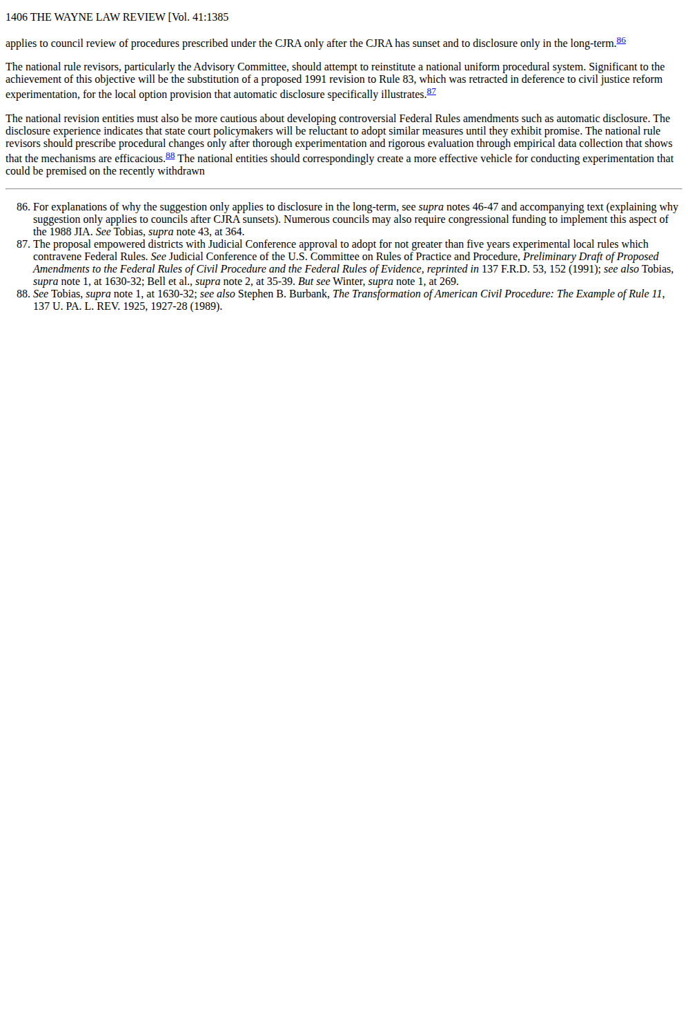1406 THE WAYNE LAW REVIEW [Vol. 41:1385
applies to council review of procedures prescribed under the CJRA only after the CJRA has sunset and to disclosure only in the long-term.86
The national rule revisors, particularly the Advisory Committee, should attempt to reinstitute a national uniform procedural system. Significant to the achievement of this objective will be the substitution of a proposed 1991 revision to Rule 83, which was retracted in deference to civil justice reform experimentation, for the local option provision that automatic disclosure specifically illustrates.87
The national revision entities must also be more cautious about developing controversial Federal Rules amendments such as automatic disclosure. The disclosure experience indicates that state court policymakers will be reluctant to adopt similar measures until they exhibit promise. The national rule revisors should prescribe procedural changes only after thorough experimentation and rigorous evaluation through empirical data collection that shows that the mechanisms are efficacious.88 The national entities should correspondingly create a more effective vehicle for conducting experimentation that could be premised on the recently withdrawn
For explanations of why the suggestion only applies to disclosure in the long-term, see supra notes 46-47 and accompanying text (explaining why suggestion only applies to councils after CJRA sunsets). Numerous councils may also require congressional funding to implement this aspect of the 1988 JIA. See Tobias, supra note 43, at 364.
The proposal empowered districts with Judicial Conference approval to adopt for not greater than five years experimental local rules which contravene Federal Rules. See Judicial Conference of the U.S. Committee on Rules of Practice and Procedure, Preliminary Draft of Proposed Amendments to the Federal Rules of Civil Procedure and the Federal Rules of Evidence, reprinted in 137 F.R.D. 53, 152 (1991); see also Tobias, supra note 1, at 1630-32; Bell et al., supra note 2, at 35-39. But see Winter, supra note 1, at 269.
See Tobias, supra note 1, at 1630-32; see also Stephen B. Burbank, The Transformation of American Civil Procedure: The Example of Rule 11, 137 U. PA. L. REV. 1925, 1927-28 (1989).